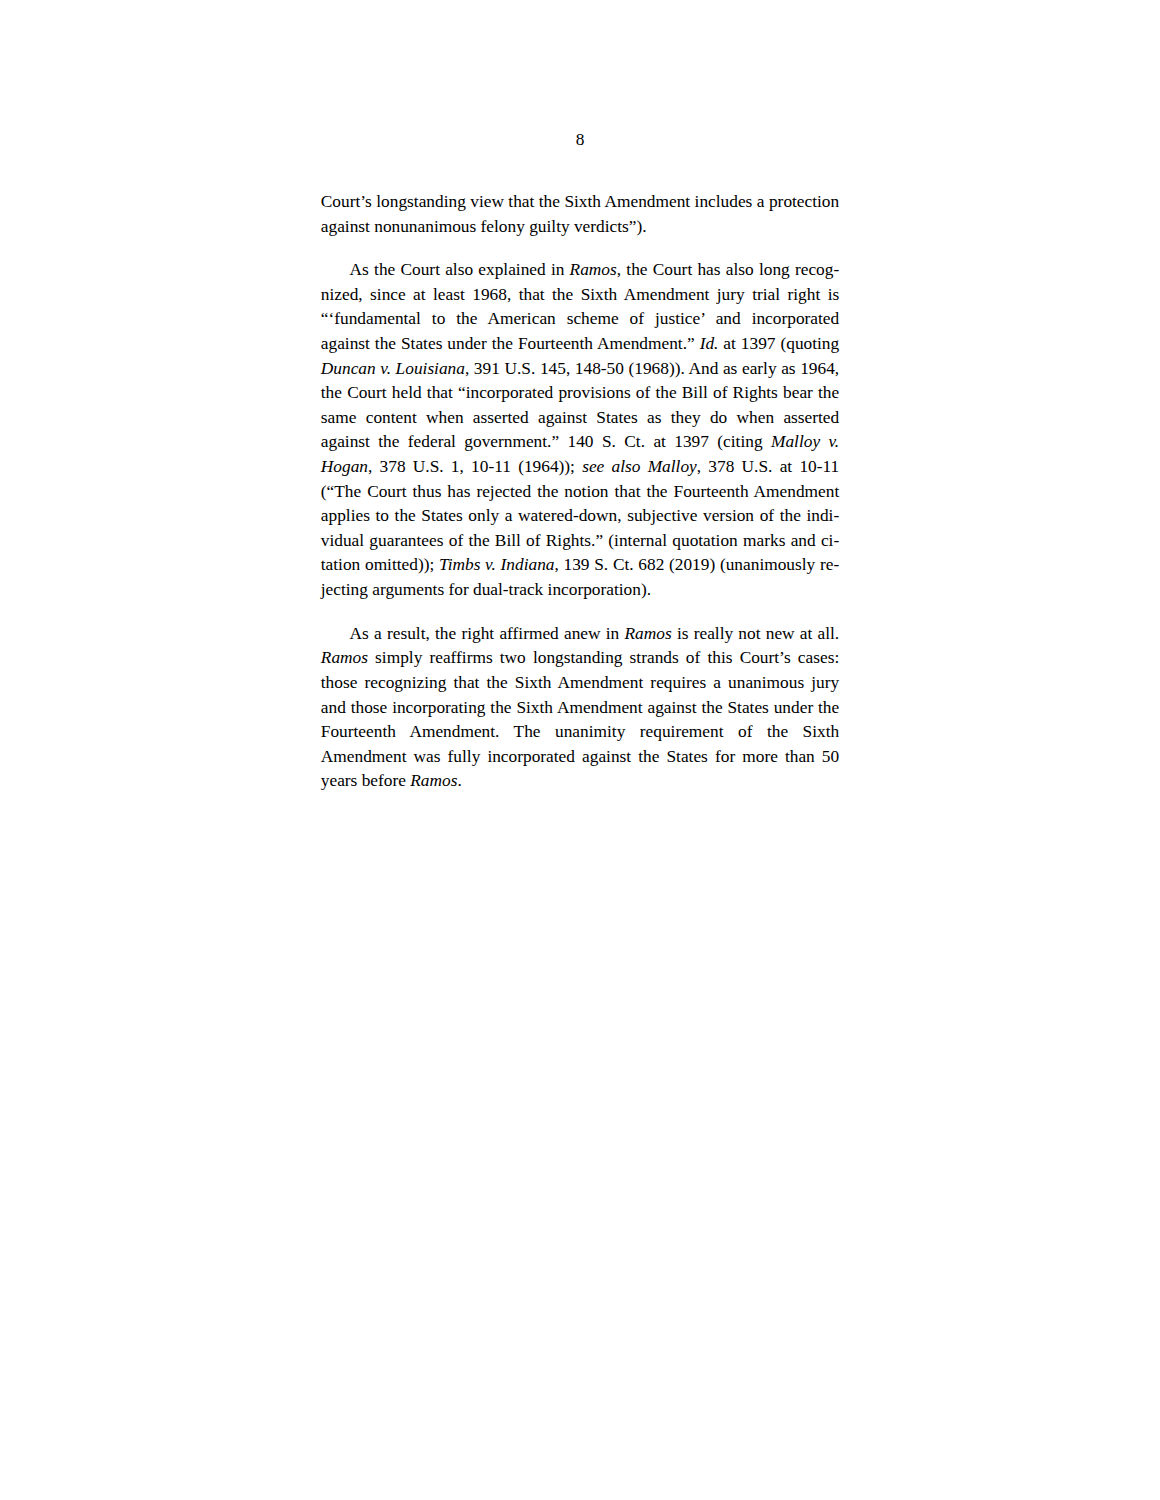8
Court’s longstanding view that the Sixth Amendment includes a protection against nonunanimous felony guilty verdicts”).
As the Court also explained in Ramos, the Court has also long recognized, since at least 1968, that the Sixth Amendment jury trial right is “‘fundamental to the American scheme of justice’ and incorporated against the States under the Fourteenth Amendment.” Id. at 1397 (quoting Duncan v. Louisiana, 391 U.S. 145, 148-50 (1968)). And as early as 1964, the Court held that “incorporated provisions of the Bill of Rights bear the same content when asserted against States as they do when asserted against the federal government.” 140 S. Ct. at 1397 (citing Malloy v. Hogan, 378 U.S. 1, 10-11 (1964)); see also Malloy, 378 U.S. at 10-11 (“The Court thus has rejected the notion that the Fourteenth Amendment applies to the States only a watered-down, subjective version of the individual guarantees of the Bill of Rights.” (internal quotation marks and citation omitted)); Timbs v. Indiana, 139 S. Ct. 682 (2019) (unanimously rejecting arguments for dual-track incorporation).
As a result, the right affirmed anew in Ramos is really not new at all. Ramos simply reaffirms two longstanding strands of this Court’s cases: those recognizing that the Sixth Amendment requires a unanimous jury and those incorporating the Sixth Amendment against the States under the Fourteenth Amendment. The unanimity requirement of the Sixth Amendment was fully incorporated against the States for more than 50 years before Ramos.